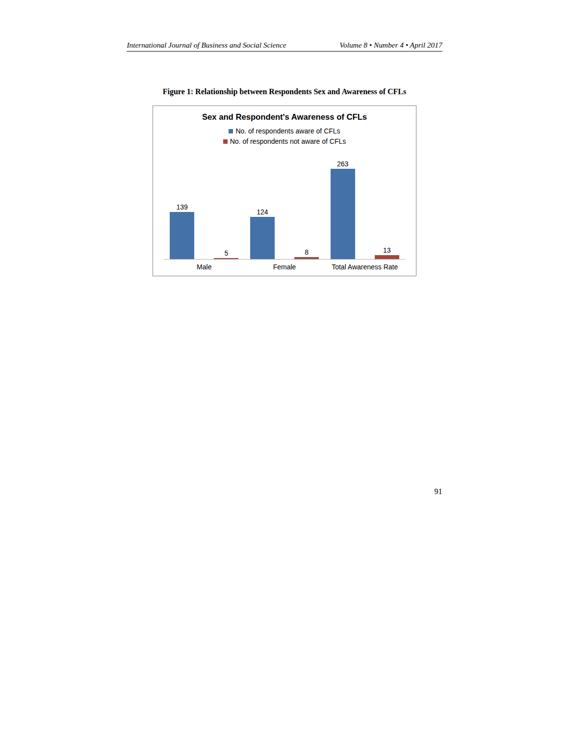International Journal of Business and Social Science Volume 8 • Number 4 • April 2017
Figure 1: Relationship between Respondents Sex and Awareness of CFLs
Sex and Respondent's Awareness of CFLs
No. of respondents aware of CFLs No. of respondents not aware of CFLs
139
5
124
8
263
13
Male
Female
Total Awareness Rate
91